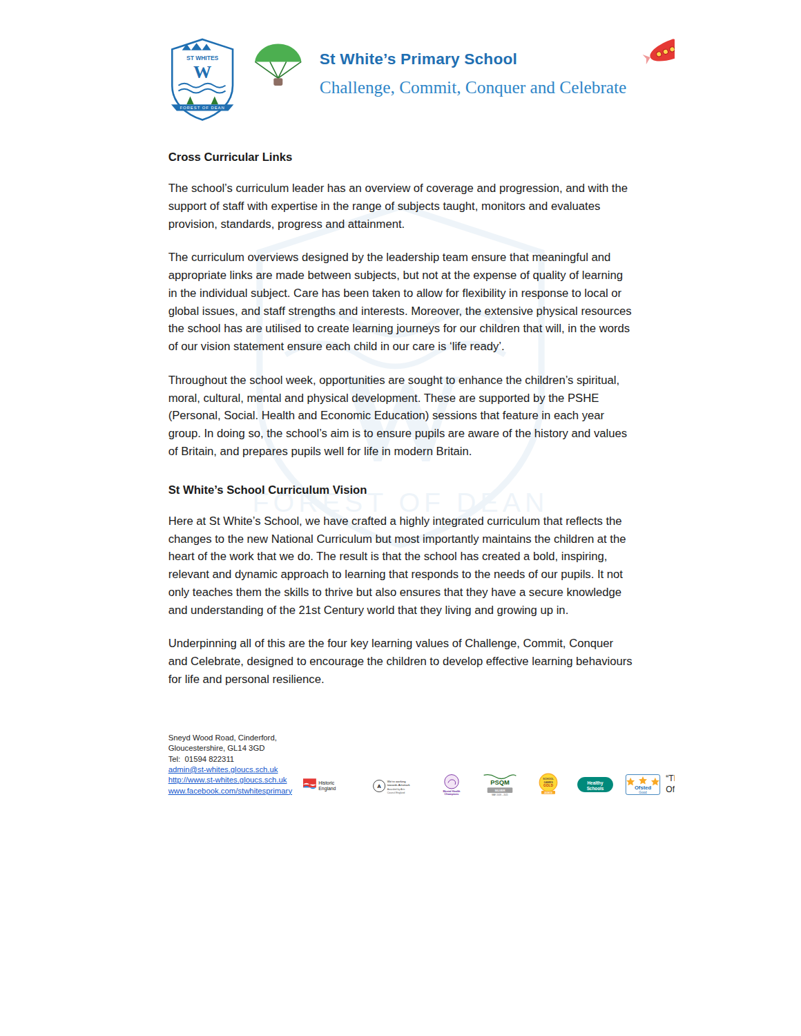W FOREST OF DEAN
St White's crest ST WHITES W FOREST OF DEAN
St White’s Primary School
Challenge, Commit, Conquer and Celebrate
Cross Curricular Links
The school’s curriculum leader has an overview of coverage and progression, and with the support of staff with expertise in the range of subjects taught, monitors and evaluates provision, standards, progress and attainment.
The curriculum overviews designed by the leadership team ensure that meaningful and appropriate links are made between subjects, but not at the expense of quality of learning in the individual subject. Care has been taken to allow for flexibility in response to local or global issues, and staff strengths and interests. Moreover, the extensive physical resources the school has are utilised to create learning journeys for our children that will, in the words of our vision statement ensure each child in our care is ‘life ready’.
Throughout the school week, opportunities are sought to enhance the children’s spiritual, moral, cultural, mental and physical development. These are supported by the PSHE (Personal, Social. Health and Economic Education) sessions that feature in each year group. In doing so, the school’s aim is to ensure pupils are aware of the history and values of Britain, and prepares pupils well for life in modern Britain.
St White’s School Curriculum Vision
Here at St White’s School, we have crafted a highly integrated curriculum that reflects the changes to the new National Curriculum but most importantly maintains the children at the heart of the work that we do. The result is that the school has created a bold, inspiring, relevant and dynamic approach to learning that responds to the needs of our pupils. It not only teaches them the skills to thrive but also ensures that they have a secure knowledge and understanding of the 21st Century world that they living and growing up in.
Underpinning all of this are the four key learning values of Challenge, Commit, Conquer and Celebrate, designed to encourage the children to develop effective learning behaviours for life and personal resilience.
Sneyd Wood Road, Cinderford,
Gloucestershire, GL14 3GD
Tel: 01594 822311
admin@st-whites.gloucs.sch.uk
http://www.st-whites.gloucs.sch.uk
www.facebook.com/stwhitesprimary
Historic England Historic England
Artsmark, Arts Council England A We’re working towards Artsmark Awarded by Arts Council England
Mental Health Champions Mental Health Champions
PSQM Silver Award PSQM SILVER MAY 2018 – 2021
School Games Gold 2018/19 SCHOOL GAMES GOLD 2018/19
Healthy Schools Healthy Schools
Ofsted Good Ofsted Good
“This is a good school.”
Ofsted 2019